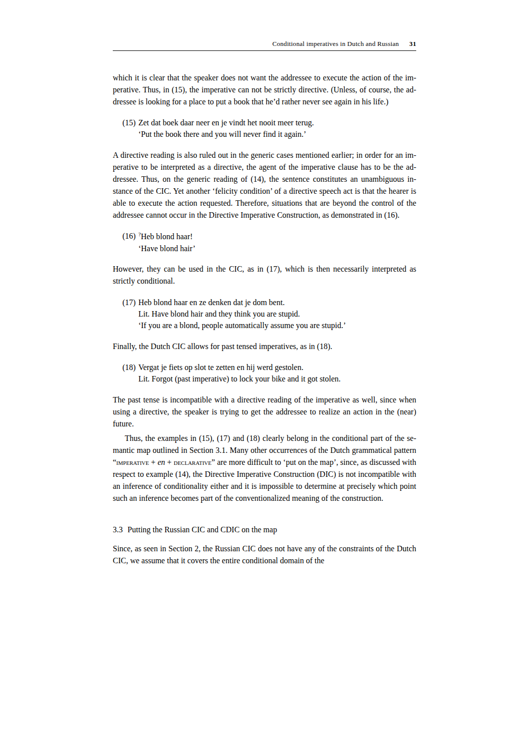Conditional imperatives in Dutch and Russian31
which it is clear that the speaker does not want the addressee to execute the action of the imperative. Thus, in (15), the imperative can not be strictly directive. (Unless, of course, the addressee is looking for a place to put a book that he’d rather never see again in his life.)
(15)
Zet dat boek daar neer en je vindt het nooit meer terug.
‘Put the book there and you will never find it again.’
A directive reading is also ruled out in the generic cases mentioned earlier; in order for an imperative to be interpreted as a directive, the agent of the imperative clause has to be the addressee. Thus, on the generic reading of (14), the sentence constitutes an unambiguous instance of the CIC. Yet another ‘felicity condition’ of a directive speech act is that the hearer is able to execute the action requested. Therefore, situations that are beyond the control of the addressee cannot occur in the Directive Imperative Construction, as demonstrated in (16).
(16)
?Heb blond haar!
‘Have blond hair’
However, they can be used in the CIC, as in (17), which is then necessarily interpreted as strictly conditional.
(17)
Heb blond haar en ze denken dat je dom bent.
Lit. Have blond hair and they think you are stupid.
‘If you are a blond, people automatically assume you are stupid.’
Finally, the Dutch CIC allows for past tensed imperatives, as in (18).
(18)
Vergat je fiets op slot te zetten en hij werd gestolen.
Lit. Forgot (past imperative) to lock your bike and it got stolen.
The past tense is incompatible with a directive reading of the imperative as well, since when using a directive, the speaker is trying to get the addressee to realize an action in the (near) future.
Thus, the examples in (15), (17) and (18) clearly belong in the conditional part of the semantic map outlined in Section 3.1. Many other occurrences of the Dutch grammatical pattern “imperative + en + declarative” are more difficult to ‘put on the map’, since, as discussed with respect to example (14), the Directive Imperative Construction (DIC) is not incompatible with an inference of conditionality either and it is impossible to determine at precisely which point such an inference becomes part of the conventionalized meaning of the construction.
3.3 Putting the Russian CIC and CDIC on the map
Since, as seen in Section 2, the Russian CIC does not have any of the constraints of the Dutch CIC, we assume that it covers the entire conditional domain of the